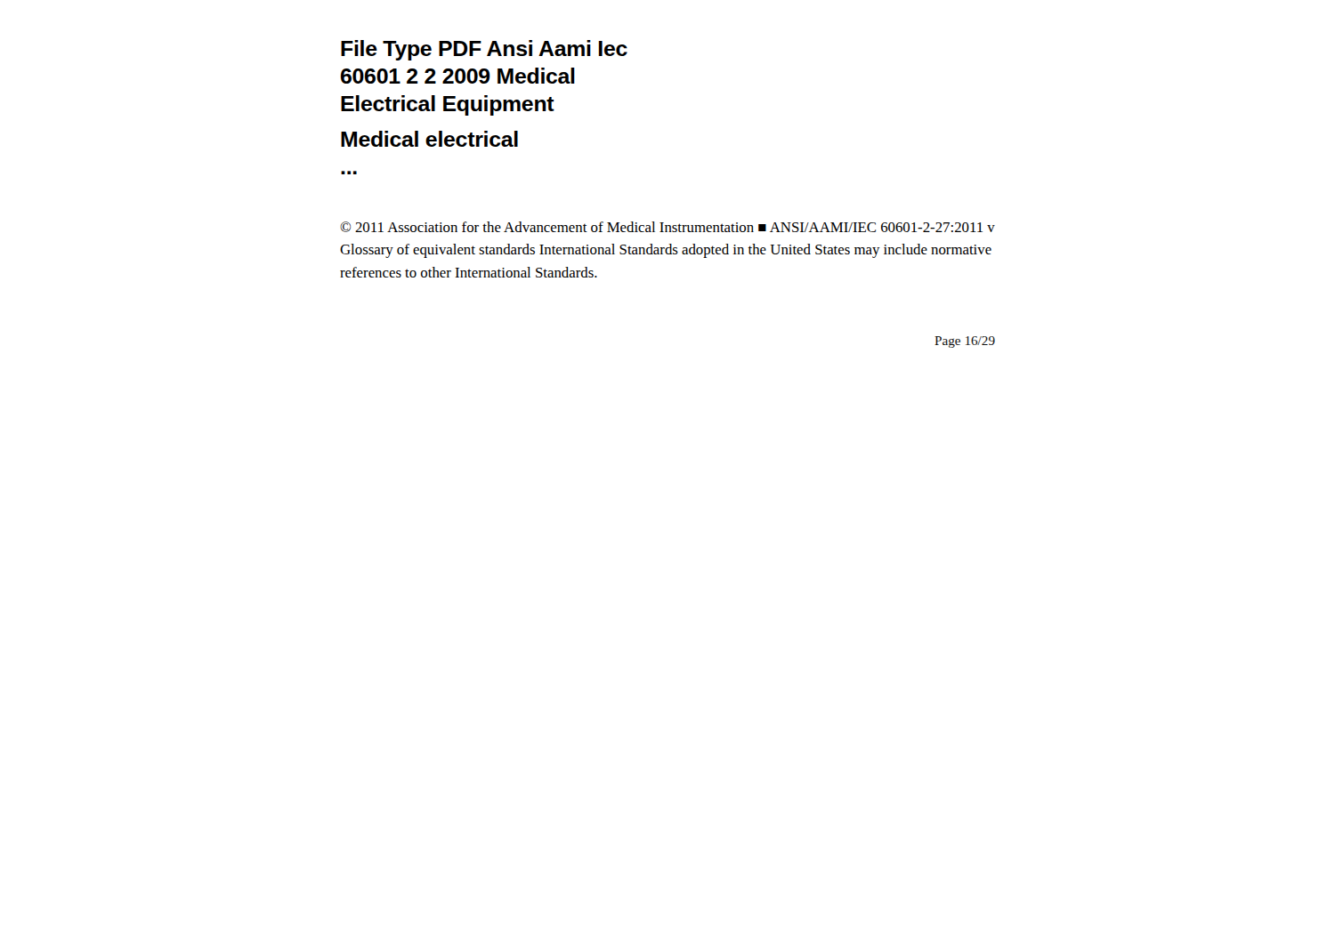File Type PDF Ansi Aami Iec 60601 2 2 2009 Medical Electrical Equipment
Medical electrical ...
© 2011 Association for the Advancement of Medical Instrumentation ■ ANSI/AAMI/IEC 60601-2-27:2011 v Glossary of equivalent standards International Standards adopted in the United States may include normative references to other International Standards.
Page 16/29